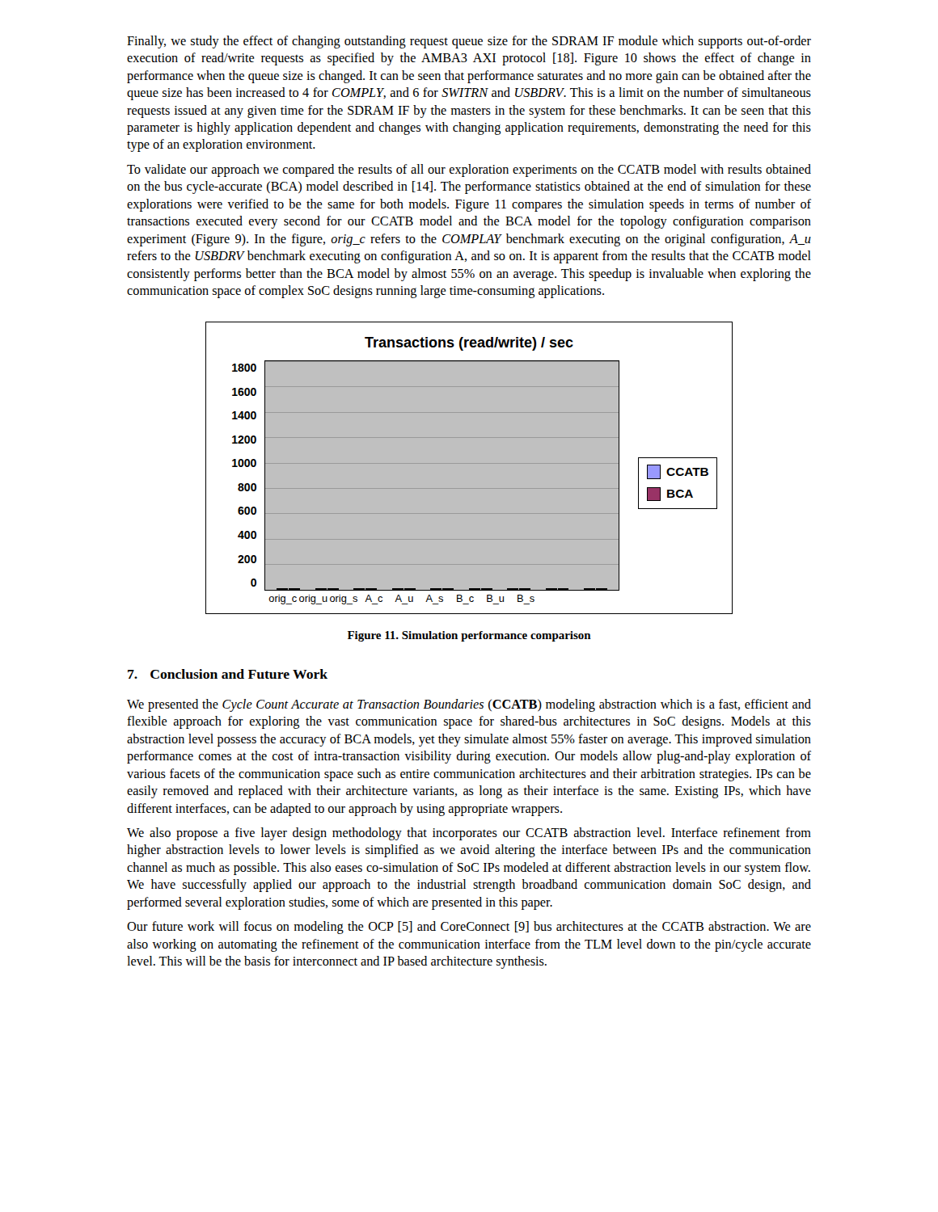Finally, we study the effect of changing outstanding request queue size for the SDRAM IF module which supports out-of-order execution of read/write requests as specified by the AMBA3 AXI protocol [18]. Figure 10 shows the effect of change in performance when the queue size is changed. It can be seen that performance saturates and no more gain can be obtained after the queue size has been increased to 4 for COMPLY, and 6 for SWITRN and USBDRV. This is a limit on the number of simultaneous requests issued at any given time for the SDRAM IF by the masters in the system for these benchmarks. It can be seen that this parameter is highly application dependent and changes with changing application requirements, demonstrating the need for this type of an exploration environment.
To validate our approach we compared the results of all our exploration experiments on the CCATB model with results obtained on the bus cycle-accurate (BCA) model described in [14]. The performance statistics obtained at the end of simulation for these explorations were verified to be the same for both models. Figure 11 compares the simulation speeds in terms of number of transactions executed every second for our CCATB model and the BCA model for the topology configuration comparison experiment (Figure 9). In the figure, orig_c refers to the COMPLAY benchmark executing on the original configuration, A_u refers to the USBDRV benchmark executing on configuration A, and so on. It is apparent from the results that the CCATB model consistently performs better than the BCA model by almost 55% on an average. This speedup is invaluable when exploring the communication space of complex SoC designs running large time-consuming applications.
Transactions (read/write) / sec
1800 1600 1400 1200 1000 800 600 400 200 0
orig_c orig_u orig_s A_c A_u A_s B_c B_u B_s
CCATB
BCA
Figure 11. Simulation performance comparison
7. Conclusion and Future Work
We presented the Cycle Count Accurate at Transaction Boundaries (CCATB) modeling abstraction which is a fast, efficient and flexible approach for exploring the vast communication space for shared-bus architectures in SoC designs. Models at this abstraction level possess the accuracy of BCA models, yet they simulate almost 55% faster on average. This improved simulation performance comes at the cost of intra-transaction visibility during execution. Our models allow plug-and-play exploration of various facets of the communication space such as entire communication architectures and their arbitration strategies. IPs can be easily removed and replaced with their architecture variants, as long as their interface is the same. Existing IPs, which have different interfaces, can be adapted to our approach by using appropriate wrappers.
We also propose a five layer design methodology that incorporates our CCATB abstraction level. Interface refinement from higher abstraction levels to lower levels is simplified as we avoid altering the interface between IPs and the communication channel as much as possible. This also eases co-simulation of SoC IPs modeled at different abstraction levels in our system flow. We have successfully applied our approach to the industrial strength broadband communication domain SoC design, and performed several exploration studies, some of which are presented in this paper.
Our future work will focus on modeling the OCP [5] and CoreConnect [9] bus architectures at the CCATB abstraction. We are also working on automating the refinement of the communication interface from the TLM level down to the pin/cycle accurate level. This will be the basis for interconnect and IP based architecture synthesis.